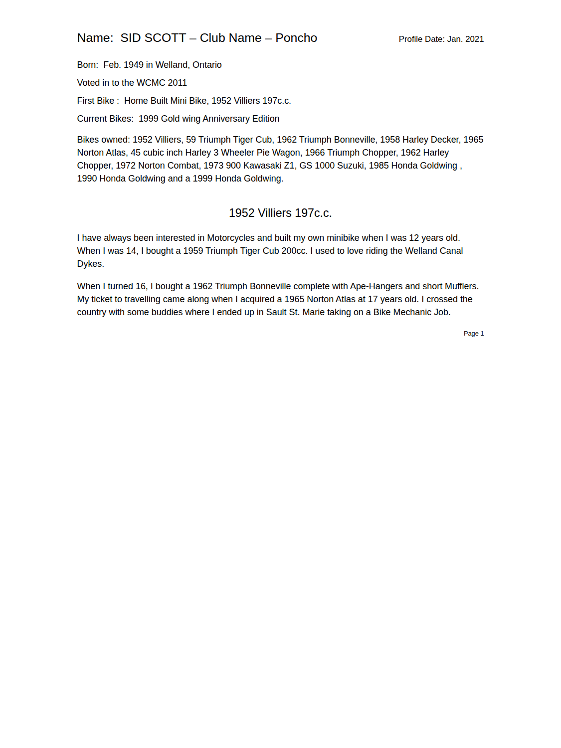Name: SID SCOTT – Club Name – Poncho
Profile Date: Jan. 2021
Born: Feb. 1949 in Welland, Ontario
Voted in to the WCMC 2011
First Bike : Home Built Mini Bike, 1952 Villiers 197c.c.
Current Bikes: 1999 Gold wing Anniversary Edition
Bikes owned: 1952 Villiers, 59 Triumph Tiger Cub, 1962 Triumph Bonneville, 1958 Harley Decker, 1965 Norton Atlas, 45 cubic inch Harley 3 Wheeler Pie Wagon, 1966 Triumph Chopper, 1962 Harley Chopper, 1972 Norton Combat, 1973 900 Kawasaki Z1, GS 1000 Suzuki, 1985 Honda Goldwing , 1990 Honda Goldwing and a 1999 Honda Goldwing.
1952 Villiers 197c.c.
I have always been interested in Motorcycles and built my own minibike when I was 12 years old. When I was 14, I bought a 1959 Triumph Tiger Cub 200cc. I used to love riding the Welland Canal Dykes.
When I turned 16, I bought a 1962 Triumph Bonneville complete with Ape-Hangers and short Mufflers. My ticket to travelling came along when I acquired a 1965 Norton Atlas at 17 years old. I crossed the country with some buddies where I ended up in Sault St. Marie taking on a Bike Mechanic Job.
Page 1